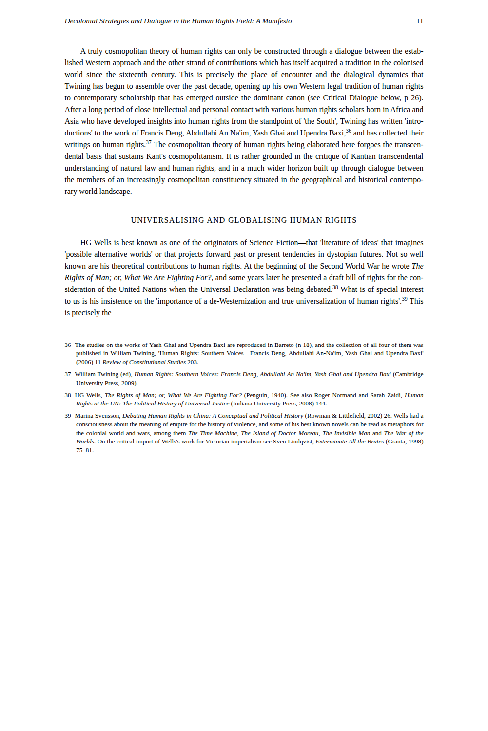Decolonial Strategies and Dialogue in the Human Rights Field: A Manifesto 11
A truly cosmopolitan theory of human rights can only be constructed through a dialogue between the established Western approach and the other strand of contributions which has itself acquired a tradition in the colonised world since the sixteenth century. This is precisely the place of encounter and the dialogical dynamics that Twining has begun to assemble over the past decade, opening up his own Western legal tradition of human rights to contemporary scholarship that has emerged outside the dominant canon (see Critical Dialogue below, p 26). After a long period of close intellectual and personal contact with various human rights scholars born in Africa and Asia who have developed insights into human rights from the standpoint of 'the South', Twining has written 'introductions' to the work of Francis Deng, Abdullahi An Na'im, Yash Ghai and Upendra Baxi,36 and has collected their writings on human rights.37 The cosmopolitan theory of human rights being elaborated here forgoes the transcendental basis that sustains Kant's cosmopolitanism. It is rather grounded in the critique of Kantian transcendental understanding of natural law and human rights, and in a much wider horizon built up through dialogue between the members of an increasingly cosmopolitan constituency situated in the geographical and historical contemporary world landscape.
Universalising and Globalising Human Rights
HG Wells is best known as one of the originators of Science Fiction—that 'literature of ideas' that imagines 'possible alternative worlds' or that projects forward past or present tendencies in dystopian futures. Not so well known are his theoretical contributions to human rights. At the beginning of the Second World War he wrote The Rights of Man; or, What We Are Fighting For?, and some years later he presented a draft bill of rights for the consideration of the United Nations when the Universal Declaration was being debated.38 What is of special interest to us is his insistence on the 'importance of a de-Westernization and true universalization of human rights'.39 This is precisely the
36 The studies on the works of Yash Ghai and Upendra Baxi are reproduced in Barreto (n 18), and the collection of all four of them was published in William Twining, 'Human Rights: Southern Voices—Francis Deng, Abdullahi An-Na'im, Yash Ghai and Upendra Baxi' (2006) 11 Review of Constitutional Studies 203.
37 William Twining (ed), Human Rights: Southern Voices: Francis Deng, Abdullahi An Na'im, Yash Ghai and Upendra Baxi (Cambridge University Press, 2009).
38 HG Wells, The Rights of Man; or, What We Are Fighting For? (Penguin, 1940). See also Roger Normand and Sarah Zaidi, Human Rights at the UN: The Political History of Universal Justice (Indiana University Press, 2008) 144.
39 Marina Svensson, Debating Human Rights in China: A Conceptual and Political History (Rowman & Littlefield, 2002) 26. Wells had a consciousness about the meaning of empire for the history of violence, and some of his best known novels can be read as metaphors for the colonial world and wars, among them The Time Machine, The Island of Doctor Moreau, The Invisible Man and The War of the Worlds. On the critical import of Wells's work for Victorian imperialism see Sven Lindqvist, Exterminate All the Brutes (Granta, 1998) 75–81.